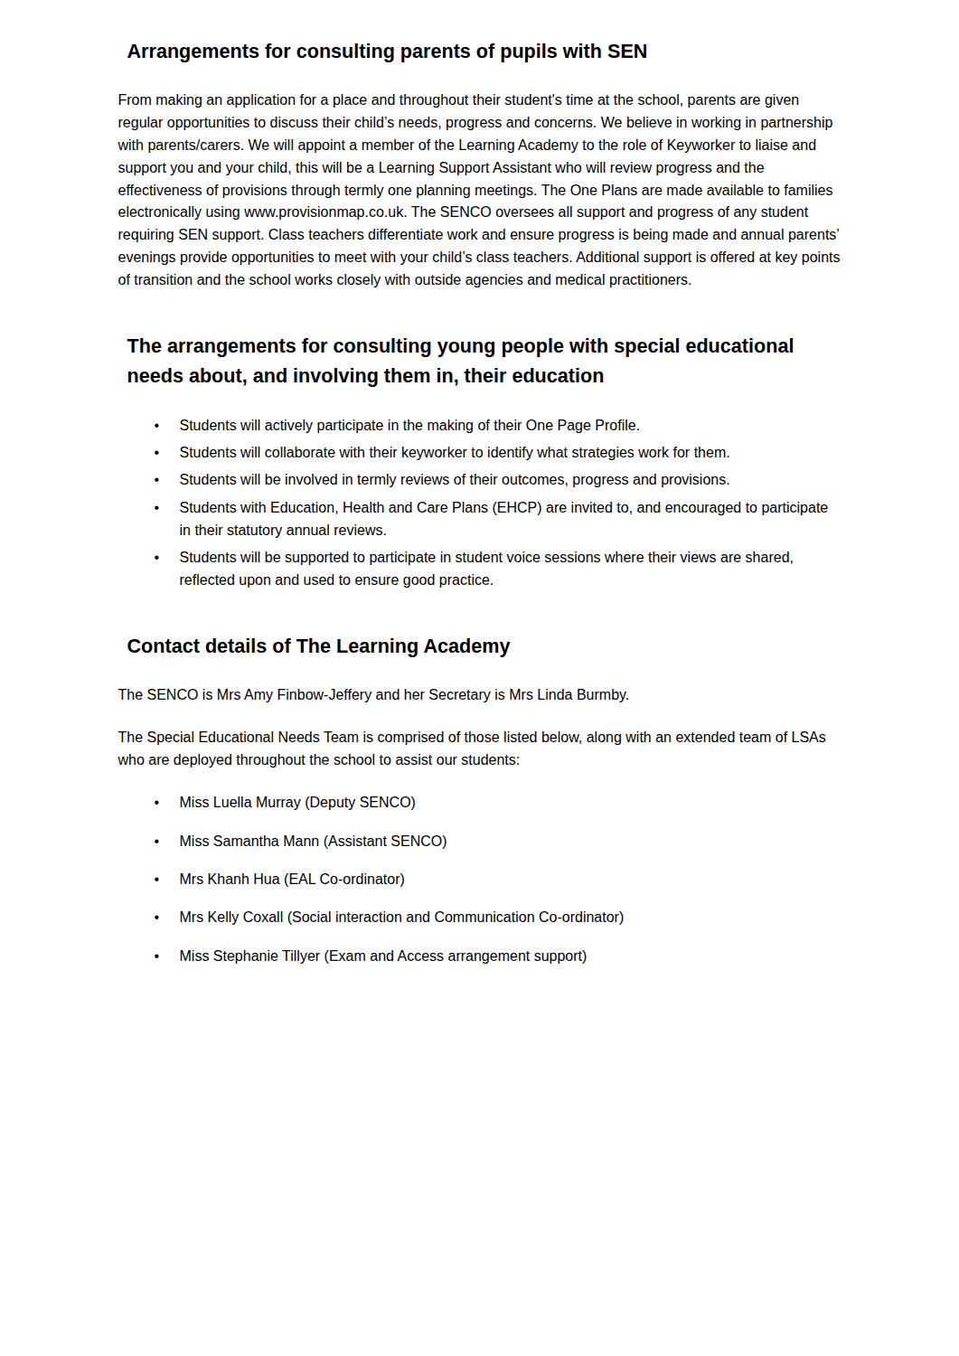Arrangements for consulting parents of pupils with SEN
From making an application for a place and throughout their student's time at the school, parents are given regular opportunities to discuss their child’s needs, progress and concerns. We believe in working in partnership with parents/carers. We will appoint a member of the Learning Academy to the role of Keyworker to liaise and support you and your child, this will be a Learning Support Assistant who will review progress and the effectiveness of provisions through termly one planning meetings. The One Plans are made available to families electronically using www.provisionmap.co.uk. The SENCO oversees all support and progress of any student requiring SEN support. Class teachers differentiate work and ensure progress is being made and annual parents’ evenings provide opportunities to meet with your child’s class teachers. Additional support is offered at key points of transition and the school works closely with outside agencies and medical practitioners.
The arrangements for consulting young people with special educational needs about, and involving them in, their education
Students will actively participate in the making of their One Page Profile.
Students will collaborate with their keyworker to identify what strategies work for them.
Students will be involved in termly reviews of their outcomes, progress and provisions.
Students with Education, Health and Care Plans (EHCP) are invited to, and encouraged to participate in their statutory annual reviews.
Students will be supported to participate in student voice sessions where their views are shared, reflected upon and used to ensure good practice.
Contact details of The Learning Academy
The SENCO is Mrs Amy Finbow-Jeffery and her Secretary is Mrs Linda Burmby.
The Special Educational Needs Team is comprised of those listed below, along with an extended team of LSAs who are deployed throughout the school to assist our students:
Miss Luella Murray (Deputy SENCO)
Miss Samantha Mann (Assistant SENCO)
Mrs Khanh Hua (EAL Co-ordinator)
Mrs Kelly Coxall (Social interaction and Communication Co-ordinator)
Miss Stephanie Tillyer (Exam and Access arrangement support)